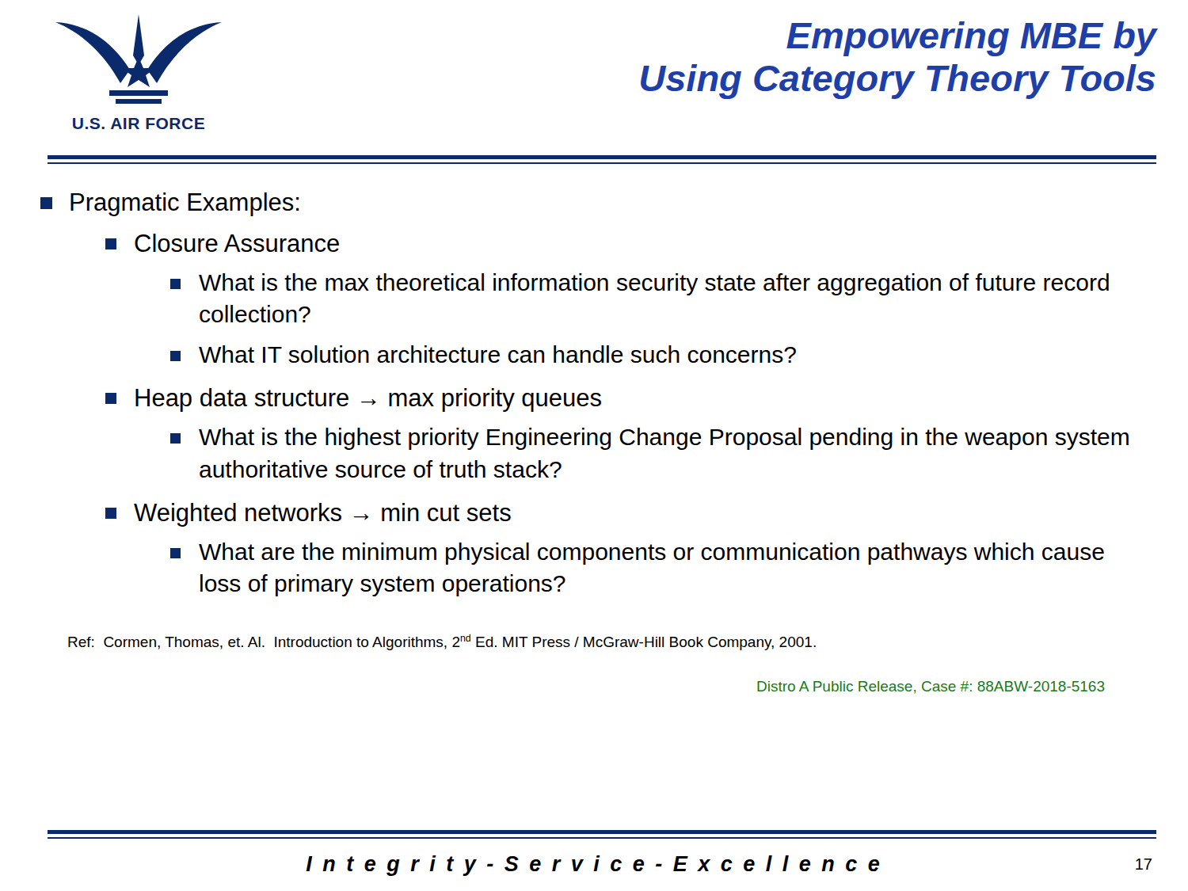U.S. AIR FORCE
Empowering MBE by
Using Category Theory Tools
Pragmatic Examples:
Closure Assurance
What is the max theoretical information security state after aggregation of future record collection?
What IT solution architecture can handle such concerns?
Heap data structure → max priority queues
What is the highest priority Engineering Change Proposal pending in the weapon system authoritative source of truth stack?
Weighted networks → min cut sets
What are the minimum physical components or communication pathways which cause loss of primary system operations?
Ref: Cormen, Thomas, et. Al. Introduction to Algorithms, 2nd Ed. MIT Press / McGraw-Hill Book Company, 2001.
Distro A Public Release, Case #: 88ABW-2018-5163
I n t e g r i t y - S e r v i c e - E x c e l l e n c e
17